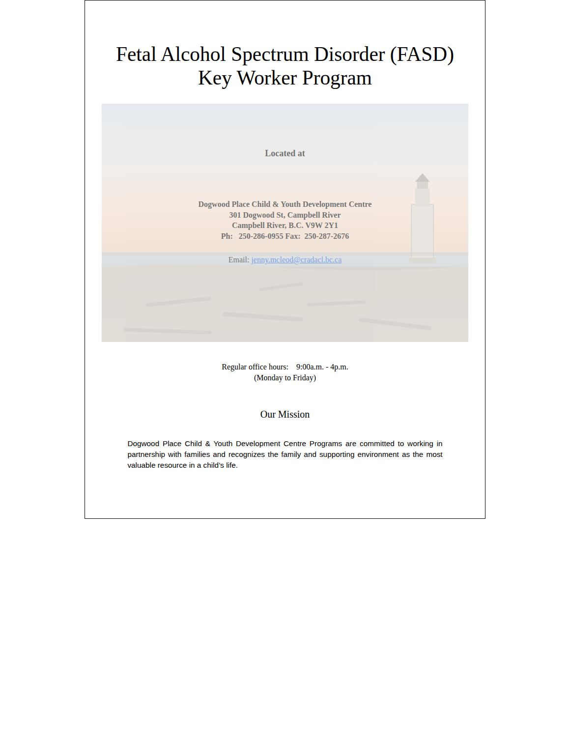Fetal Alcohol Spectrum Disorder (FASD)
Key Worker Program
Located at
Dogwood Place Child & Youth Development Centre
301 Dogwood St, Campbell River
Campbell River, B.C. V9W 2Y1
Ph: 250-286-0955 Fax: 250-287-2676
Email: jenny.mcleod@cradacl.bc.ca
Regular office hours: 9:00a.m. - 4p.m.
(Monday to Friday)
Our Mission
Dogwood Place Child & Youth Development Centre Programs are committed to working in partnership with families and recognizes the family and supporting environment as the most valuable resource in a child’s life.